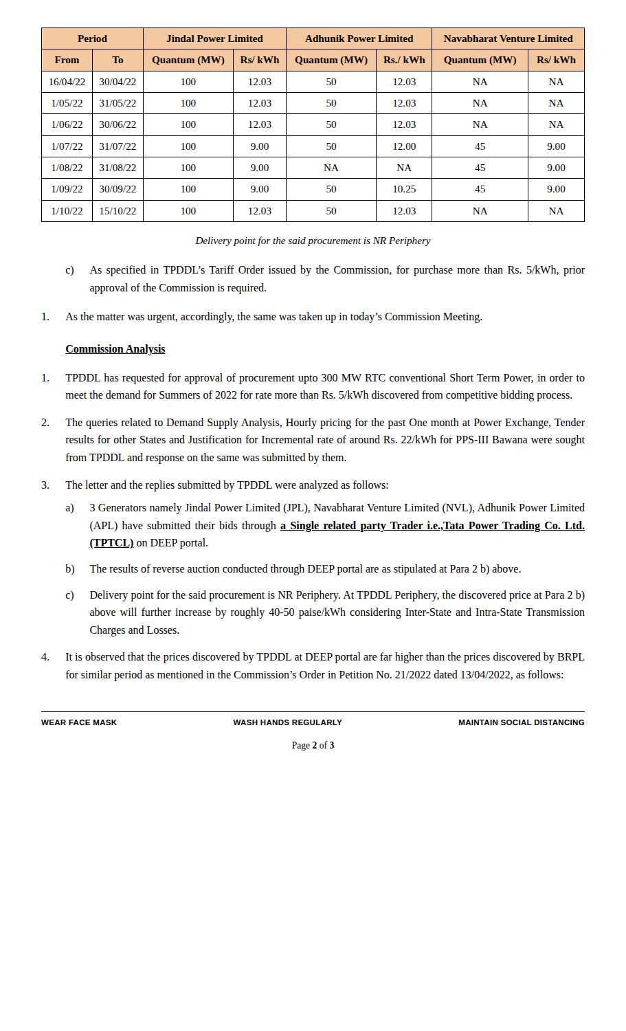| Period | Jindal Power Limited | Adhunik Power Limited | Navabharat Venture Limited |
| --- | --- | --- | --- |
| From | To | Quantum (MW) | Rs/ kWh | Quantum (MW) | Rs./ kWh | Quantum (MW) | Rs/ kWh |
| 16/04/22 | 30/04/22 | 100 | 12.03 | 50 | 12.03 | NA | NA |
| 1/05/22 | 31/05/22 | 100 | 12.03 | 50 | 12.03 | NA | NA |
| 1/06/22 | 30/06/22 | 100 | 12.03 | 50 | 12.03 | NA | NA |
| 1/07/22 | 31/07/22 | 100 | 9.00 | 50 | 12.00 | 45 | 9.00 |
| 1/08/22 | 31/08/22 | 100 | 9.00 | NA | NA | 45 | 9.00 |
| 1/09/22 | 30/09/22 | 100 | 9.00 | 50 | 10.25 | 45 | 9.00 |
| 1/10/22 | 15/10/22 | 100 | 12.03 | 50 | 12.03 | NA | NA |
Delivery point for the said procurement is NR Periphery
As specified in TPDDL’s Tariff Order issued by the Commission, for purchase more than Rs. 5/kWh, prior approval of the Commission is required.
As the matter was urgent, accordingly, the same was taken up in today’s Commission Meeting.
Commission Analysis
TPDDL has requested for approval of procurement upto 300 MW RTC conventional Short Term Power, in order to meet the demand for Summers of 2022 for rate more than Rs. 5/kWh discovered from competitive bidding process.
The queries related to Demand Supply Analysis, Hourly pricing for the past One month at Power Exchange, Tender results for other States and Justification for Incremental rate of around Rs. 22/kWh for PPS-III Bawana were sought from TPDDL and response on the same was submitted by them.
The letter and the replies submitted by TPDDL were analyzed as follows:
3 Generators namely Jindal Power Limited (JPL), Navabharat Venture Limited (NVL), Adhunik Power Limited (APL) have submitted their bids through a Single related party Trader i.e.,Tata Power Trading Co. Ltd. (TPTCL) on DEEP portal.
The results of reverse auction conducted through DEEP portal are as stipulated at Para 2 b) above.
Delivery point for the said procurement is NR Periphery. At TPDDL Periphery, the discovered price at Para 2 b) above will further increase by roughly 40-50 paise/kWh considering Inter-State and Intra-State Transmission Charges and Losses.
It is observed that the prices discovered by TPDDL at DEEP portal are far higher than the prices discovered by BRPL for similar period as mentioned in the Commission’s Order in Petition No. 21/2022 dated 13/04/2022, as follows:
WEAR FACE MASK WASH HANDS REGULARLY MAINTAIN SOCIAL DISTANCING
Page 2 of 3